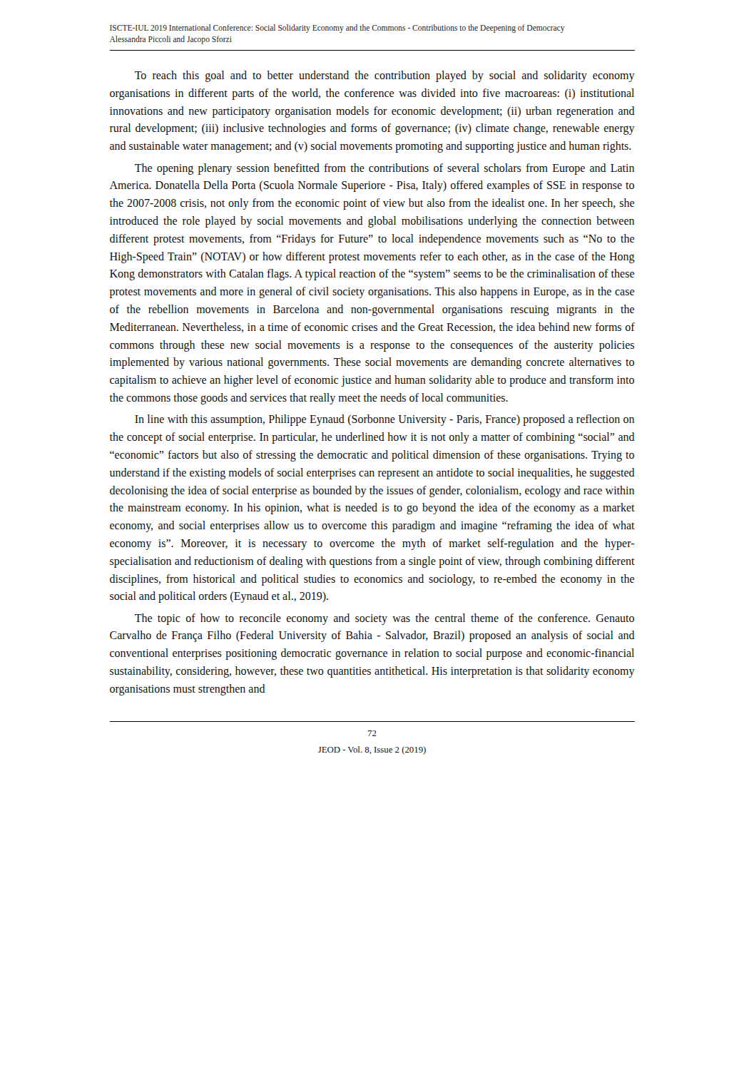ISCTE-IUL 2019 International Conference: Social Solidarity Economy and the Commons - Contributions to the Deepening of Democracy Alessandra Piccoli and Jacopo Sforzi
To reach this goal and to better understand the contribution played by social and solidarity economy organisations in different parts of the world, the conference was divided into five macroareas: (i) institutional innovations and new participatory organisation models for economic development; (ii) urban regeneration and rural development; (iii) inclusive technologies and forms of governance; (iv) climate change, renewable energy and sustainable water management; and (v) social movements promoting and supporting justice and human rights.
The opening plenary session benefitted from the contributions of several scholars from Europe and Latin America. Donatella Della Porta (Scuola Normale Superiore - Pisa, Italy) offered examples of SSE in response to the 2007-2008 crisis, not only from the economic point of view but also from the idealist one. In her speech, she introduced the role played by social movements and global mobilisations underlying the connection between different protest movements, from “Fridays for Future” to local independence movements such as “No to the High-Speed Train” (NOTAV) or how different protest movements refer to each other, as in the case of the Hong Kong demonstrators with Catalan flags. A typical reaction of the “system” seems to be the criminalisation of these protest movements and more in general of civil society organisations. This also happens in Europe, as in the case of the rebellion movements in Barcelona and non-governmental organisations rescuing migrants in the Mediterranean. Nevertheless, in a time of economic crises and the Great Recession, the idea behind new forms of commons through these new social movements is a response to the consequences of the austerity policies implemented by various national governments. These social movements are demanding concrete alternatives to capitalism to achieve an higher level of economic justice and human solidarity able to produce and transform into the commons those goods and services that really meet the needs of local communities.
In line with this assumption, Philippe Eynaud (Sorbonne University - Paris, France) proposed a reflection on the concept of social enterprise. In particular, he underlined how it is not only a matter of combining “social” and “economic” factors but also of stressing the democratic and political dimension of these organisations. Trying to understand if the existing models of social enterprises can represent an antidote to social inequalities, he suggested decolonising the idea of social enterprise as bounded by the issues of gender, colonialism, ecology and race within the mainstream economy. In his opinion, what is needed is to go beyond the idea of the economy as a market economy, and social enterprises allow us to overcome this paradigm and imagine “reframing the idea of what economy is”. Moreover, it is necessary to overcome the myth of market self-regulation and the hyper-specialisation and reductionism of dealing with questions from a single point of view, through combining different disciplines, from historical and political studies to economics and sociology, to re-embed the economy in the social and political orders (Eynaud et al., 2019).
The topic of how to reconcile economy and society was the central theme of the conference. Genauto Carvalho de França Filho (Federal University of Bahia - Salvador, Brazil) proposed an analysis of social and conventional enterprises positioning democratic governance in relation to social purpose and economic-financial sustainability, considering, however, these two quantities antithetical. His interpretation is that solidarity economy organisations must strengthen and
72 JEOD - Vol. 8, Issue 2 (2019)